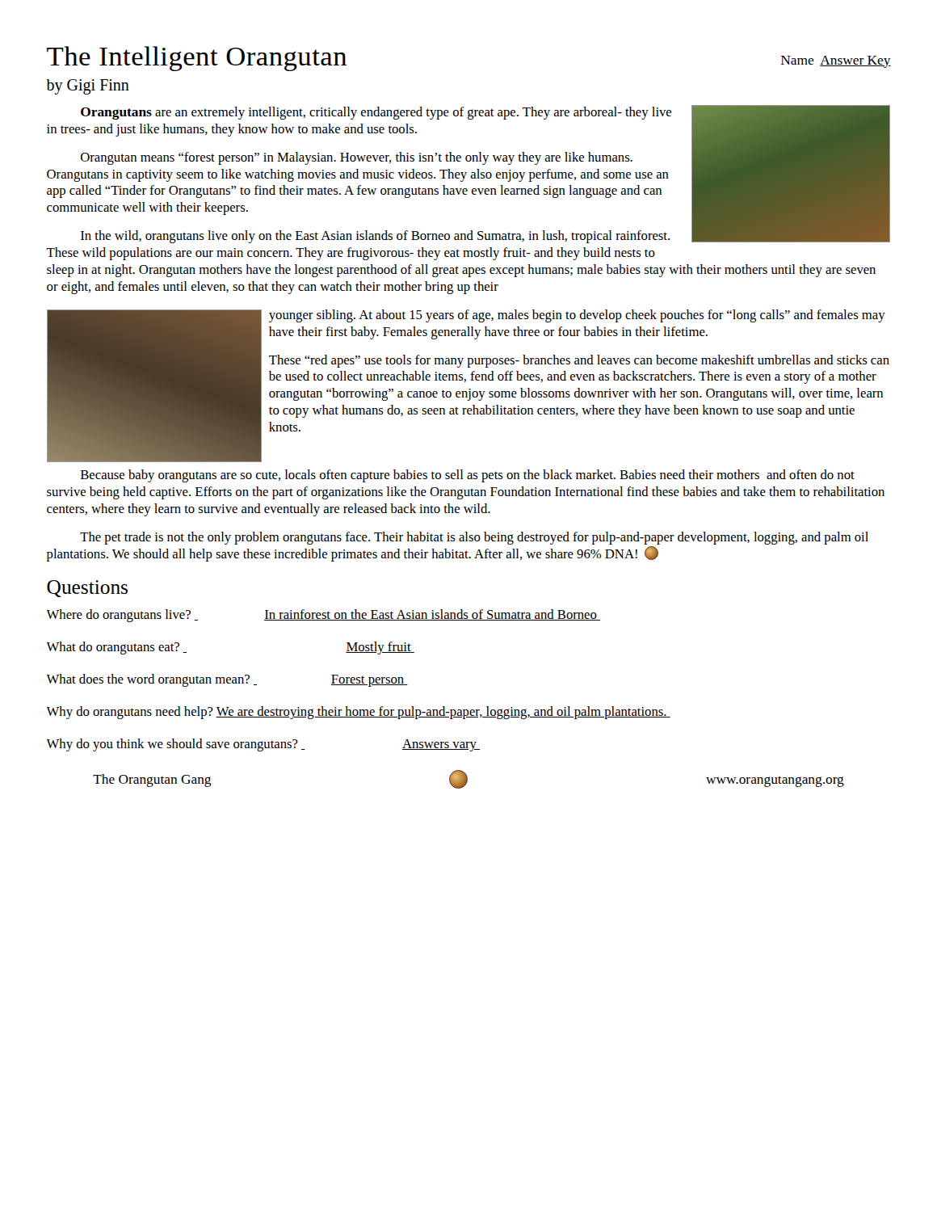The Intelligent Orangutan
Name Answer Key
by Gigi Finn
Orangutans are an extremely intelligent, critically endangered type of great ape. They are arboreal- they live in trees- and just like humans, they know how to make and use tools.
Orangutan means “forest person” in Malaysian. However, this isn’t the only way they are like humans. Orangutans in captivity seem to like watching movies and music videos. They also enjoy perfume, and some use an app called “Tinder for Orangutans” to find their mates. A few orangutans have even learned sign language and can communicate well with their keepers.
In the wild, orangutans live only on the East Asian islands of Borneo and Sumatra, in lush, tropical rainforest. These wild populations are our main concern. They are frugivorous- they eat mostly fruit- and they build nests to sleep in at night. Orangutan mothers have the longest parenthood of all great apes except humans; male babies stay with their mothers until they are seven or eight, and females until eleven, so that they can watch their mother bring up their
younger sibling. At about 15 years of age, males begin to develop cheek pouches for “long calls” and females may have their first baby. Females generally have three or four babies in their lifetime.
These “red apes” use tools for many purposes- branches and leaves can become makeshift umbrellas and sticks can be used to collect unreachable items, fend off bees, and even as backscratchers. There is even a story of a mother orangutan “borrowing” a canoe to enjoy some blossoms downriver with her son. Orangutans will, over time, learn to copy what humans do, as seen at rehabilitation centers, where they have been known to use soap and untie knots.
Because baby orangutans are so cute, locals often capture babies to sell as pets on the black market. Babies need their mothers and often do not survive being held captive. Efforts on the part of organizations like the Orangutan Foundation International find these babies and take them to rehabilitation centers, where they learn to survive and eventually are released back into the wild.
The pet trade is not the only problem orangutans face. Their habitat is also being destroyed for pulp-and-paper development, logging, and palm oil plantations. We should all help save these incredible primates and their habitat. After all, we share 96% DNA!
Questions
Where do orangutans live? In rainforest on the East Asian islands of Sumatra and Borneo
What do orangutans eat? Mostly fruit
What does the word orangutan mean? Forest person
Why do orangutans need help? We are destroying their home for pulp-and-paper, logging, and oil palm plantations.
Why do you think we should save orangutans? Answers vary
The Orangutan Gang www.orangutangang.org